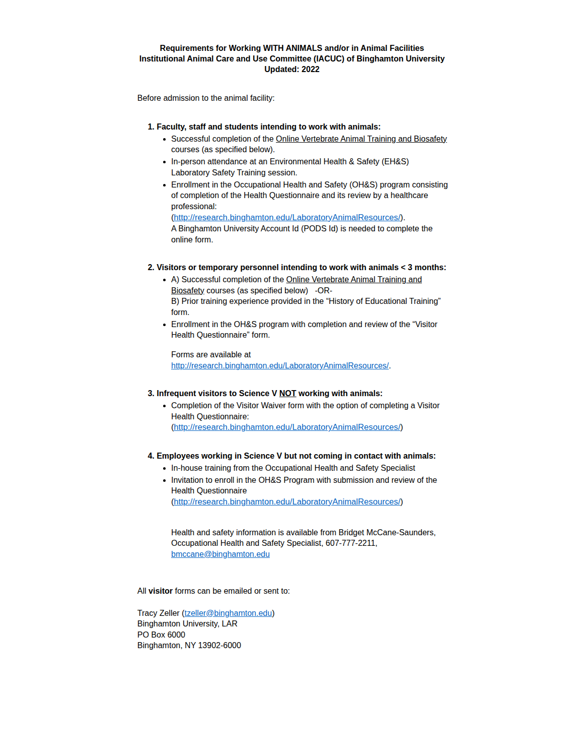Requirements for Working WITH ANIMALS and/or in Animal Facilities
Institutional Animal Care and Use Committee (IACUC) of Binghamton University
Updated: 2022
Before admission to the animal facility:
Faculty, staff and students intending to work with animals:
Successful completion of the Online Vertebrate Animal Training and Biosafety courses (as specified below).
In-person attendance at an Environmental Health & Safety (EH&S) Laboratory Safety Training session.
Enrollment in the Occupational Health and Safety (OH&S) program consisting of completion of the Health Questionnaire and its review by a healthcare professional:
(http://research.binghamton.edu/LaboratoryAnimalResources/).
A Binghamton University Account Id (PODS Id) is needed to complete the online form.
Visitors or temporary personnel intending to work with animals < 3 months:
A) Successful completion of the Online Vertebrate Animal Training and Biosafety courses (as specified below) -OR-
B) Prior training experience provided in the “History of Educational Training” form.
Enrollment in the OH&S program with completion and review of the “Visitor Health Questionnaire” form.
Forms are available at http://research.binghamton.edu/LaboratoryAnimalResources/.
Infrequent visitors to Science V NOT working with animals:
Completion of the Visitor Waiver form with the option of completing a Visitor Health Questionnaire:
(http://research.binghamton.edu/LaboratoryAnimalResources/)
Employees working in Science V but not coming in contact with animals:
In-house training from the Occupational Health and Safety Specialist
Invitation to enroll in the OH&S Program with submission and review of the Health Questionnaire (http://research.binghamton.edu/LaboratoryAnimalResources/)
Health and safety information is available from Bridget McCane-Saunders, Occupational Health and Safety Specialist, 607-777-2211, bmccane@binghamton.edu
All visitor forms can be emailed or sent to:
Tracy Zeller (tzeller@binghamton.edu)
Binghamton University, LAR
PO Box 6000
Binghamton, NY 13902-6000